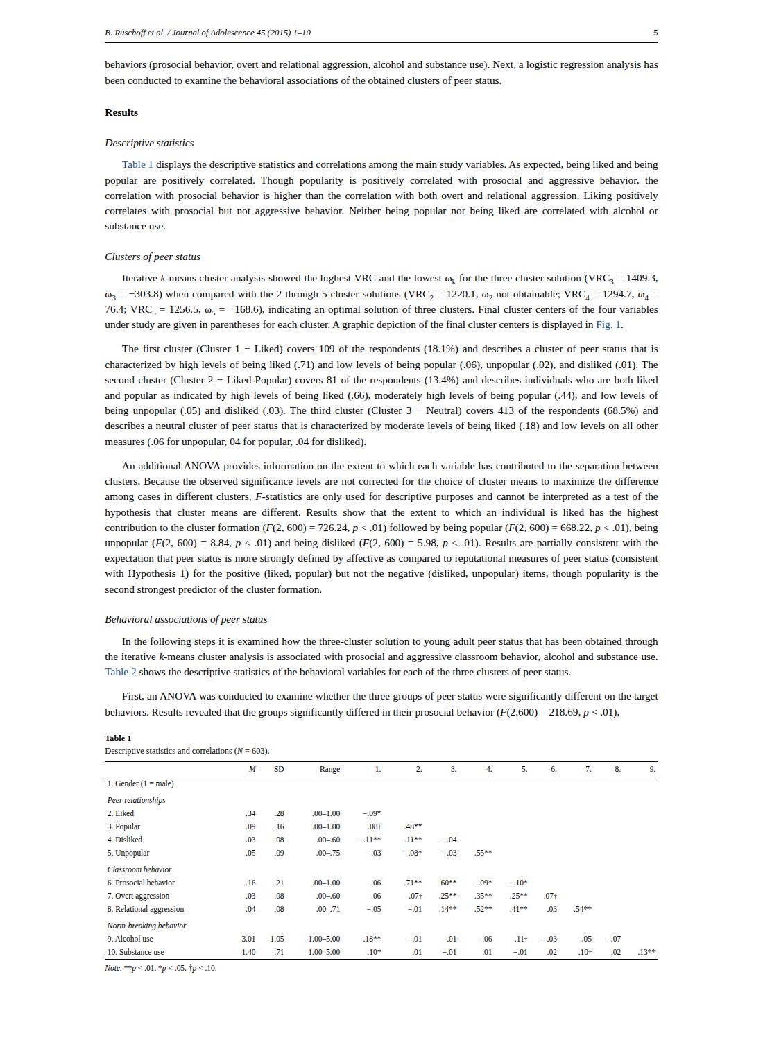B. Ruschoff et al. / Journal of Adolescence 45 (2015) 1–10 5
behaviors (prosocial behavior, overt and relational aggression, alcohol and substance use). Next, a logistic regression analysis has been conducted to examine the behavioral associations of the obtained clusters of peer status.
Results
Descriptive statistics
Table 1 displays the descriptive statistics and correlations among the main study variables. As expected, being liked and being popular are positively correlated. Though popularity is positively correlated with prosocial and aggressive behavior, the correlation with prosocial behavior is higher than the correlation with both overt and relational aggression. Liking positively correlates with prosocial but not aggressive behavior. Neither being popular nor being liked are correlated with alcohol or substance use.
Clusters of peer status
Iterative k-means cluster analysis showed the highest VRC and the lowest ωk for the three cluster solution (VRC3 = 1409.3, ω3 = −303.8) when compared with the 2 through 5 cluster solutions (VRC2 = 1220.1, ω2 not obtainable; VRC4 = 1294.7, ω4 = 76.4; VRC5 = 1256.5, ω5 = −168.6), indicating an optimal solution of three clusters. Final cluster centers of the four variables under study are given in parentheses for each cluster. A graphic depiction of the final cluster centers is displayed in Fig. 1.
The first cluster (Cluster 1 − Liked) covers 109 of the respondents (18.1%) and describes a cluster of peer status that is characterized by high levels of being liked (.71) and low levels of being popular (.06), unpopular (.02), and disliked (.01). The second cluster (Cluster 2 − Liked-Popular) covers 81 of the respondents (13.4%) and describes individuals who are both liked and popular as indicated by high levels of being liked (.66), moderately high levels of being popular (.44), and low levels of being unpopular (.05) and disliked (.03). The third cluster (Cluster 3 − Neutral) covers 413 of the respondents (68.5%) and describes a neutral cluster of peer status that is characterized by moderate levels of being liked (.18) and low levels on all other measures (.06 for unpopular, 04 for popular, .04 for disliked).
An additional ANOVA provides information on the extent to which each variable has contributed to the separation between clusters. Because the observed significance levels are not corrected for the choice of cluster means to maximize the difference among cases in different clusters, F-statistics are only used for descriptive purposes and cannot be interpreted as a test of the hypothesis that cluster means are different. Results show that the extent to which an individual is liked has the highest contribution to the cluster formation (F(2, 600) = 726.24, p < .01) followed by being popular (F(2, 600) = 668.22, p < .01), being unpopular (F(2, 600) = 8.84, p < .01) and being disliked (F(2, 600) = 5.98, p < .01). Results are partially consistent with the expectation that peer status is more strongly defined by affective as compared to reputational measures of peer status (consistent with Hypothesis 1) for the positive (liked, popular) but not the negative (disliked, unpopular) items, though popularity is the second strongest predictor of the cluster formation.
Behavioral associations of peer status
In the following steps it is examined how the three-cluster solution to young adult peer status that has been obtained through the iterative k-means cluster analysis is associated with prosocial and aggressive classroom behavior, alcohol and substance use. Table 2 shows the descriptive statistics of the behavioral variables for each of the three clusters of peer status.
First, an ANOVA was conducted to examine whether the three groups of peer status were significantly different on the target behaviors. Results revealed that the groups significantly differed in their prosocial behavior (F(2,600) = 218.69, p < .01),
Table 1
Descriptive statistics and correlations (N = 603).
| | M | SD | Range | 1. | 2. | 3. | 4. | 5. | 6. | 7. | 8. | 9. |
| --- | --- | --- | --- | --- | --- | --- | --- | --- | --- | --- | --- | --- |
| 1. Gender (1 = male) | | | | | | | | | | | | |
| Peer relationships |
| 2. Liked | .34 | .28 | .00–1.00 | −.09* | | | | | | | | |
| 3. Popular | .09 | .16 | .00–1.00 | .08 † | .48** | | | | | | | |
| 4. Disliked | .03 | .08 | .00–.60 | −.11** | −.11** | −.04 | | | | | | |
| 5. Unpopular | .05 | .09 | .00–.75 | −.03 | −.08* | −.03 | .55** | | | | | |
| Classroom behavior |
| 6. Prosocial behavior | .16 | .21 | .00–1.00 | .06 | .71** | .60** | −.09* | −.10* | | | | |
| 7. Overt aggression | .03 | .08 | .00–.60 | .06 | .07 † | .25** | .35** | .25** | .07 † | | | |
| 8. Relational aggression | .04 | .08 | .00–.71 | −.05 | −.01 | .14** | .52** | .41** | .03 | .54** | | |
| Norm-breaking behavior |
| 9. Alcohol use | 3.01 | 1.05 | 1.00–5.00 | .18** | −.01 | .01 | −.06 | −.11 † | −.03 | .05 | −.07 | |
| 10. Substance use | 1.40 | .71 | 1.00–5.00 | .10* | .01 | −.01 | .01 | −.01 | .02 | .10 † | .02 | .13** |
Note. **p < .01. *p < .05. †p < .10.